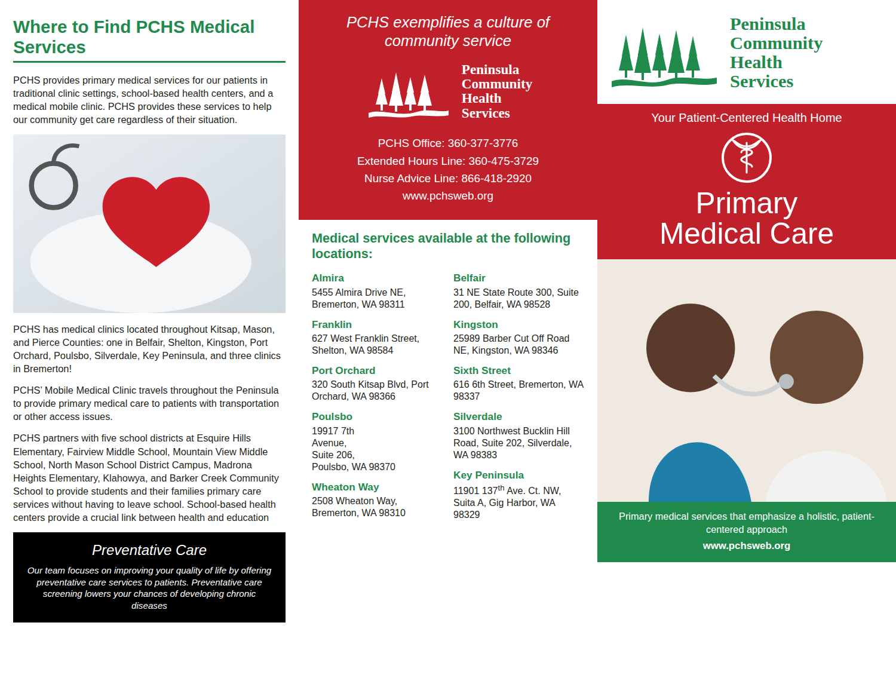Where to Find PCHS Medical Services
PCHS provides primary medical services for our patients in traditional clinic settings, school-based health centers, and a medical mobile clinic. PCHS provides these services to help our community get care regardless of their situation.
PCHS has medical clinics located throughout Kitsap, Mason, and Pierce Counties: one in Belfair, Shelton, Kingston, Port Orchard, Poulsbo, Silverdale, Key Peninsula, and three clinics in Bremerton!
PCHS’ Mobile Medical Clinic travels throughout the Peninsula to provide primary medical care to patients with transportation or other access issues.
PCHS partners with five school districts at Esquire Hills Elementary, Fairview Middle School, Mountain View Middle School, North Mason School District Campus, Madrona Heights Elementary, Klahowya, and Barker Creek Community School to provide students and their families primary care services without having to leave school. School-based health centers provide a crucial link between health and education
Preventative Care
Our team focuses on improving your quality of life by offering preventative care services to patients. Preventative care screening lowers your chances of developing chronic diseases
PCHS exemplifies a culture of community service
Peninsula
Community
Health
Services
PCHS Office: 360-377-3776
Extended Hours Line: 360-475-3729
Nurse Advice Line: 866-418-2920
www.pchsweb.org
Medical services available at the following locations:
Almira
5455 Almira Drive NE, Bremerton, WA 98311
Franklin
627 West Franklin Street, Shelton, WA 98584
Port Orchard
320 South Kitsap Blvd, Port Orchard, WA 98366
Poulsbo
19917 7th
Avenue,
Suite 206,
Poulsbo, WA 98370
Wheaton Way
2508 Wheaton Way, Bremerton, WA 98310
Belfair
31 NE State Route 300, Suite 200, Belfair, WA 98528
Kingston
25989 Barber Cut Off Road NE, Kingston, WA 98346
Sixth Street
616 6th Street, Bremerton, WA 98337
Silverdale
3100 Northwest Bucklin Hill Road, Suite 202, Silverdale, WA 98383
Key Peninsula
11901 137th Ave. Ct. NW, Suita A, Gig Harbor, WA 98329
Peninsula
Community
Health
Services
Your Patient-Centered Health Home
Primary
Medical Care
Primary medical services that emphasize a holistic, patient-centered approach
www.pchsweb.org